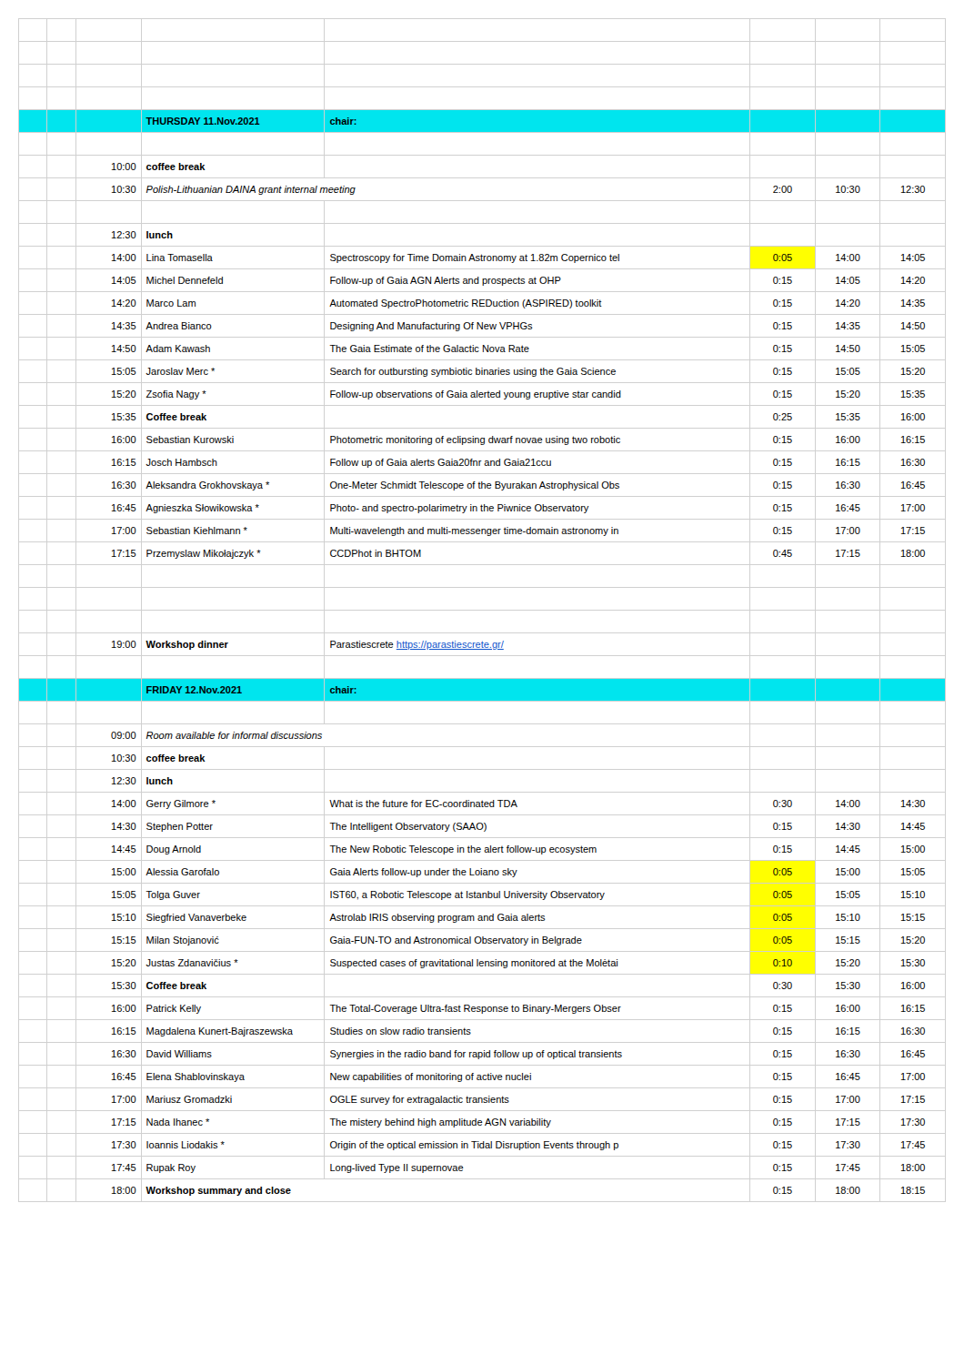| | | | THURSDAY 11.Nov.2021 | chair: | | | |
| | | 10:00 | coffee break | | | | |
| | | 10:30 | Polish-Lithuanian DAINA grant internal meeting | 2:00 | 10:30 | 12:30 |
| | | 12:30 | lunch | | | | |
| | | 14:00 | Lina Tomasella | Spectroscopy for Time Domain Astronomy at 1.82m Copernico tel | 0:05 | 14:00 | 14:05 |
| | | 14:05 | Michel Dennefeld | Follow-up of Gaia AGN Alerts and prospects at OHP | 0:15 | 14:05 | 14:20 |
| | | 14:20 | Marco Lam | Automated SpectroPhotometric REDuction (ASPIRED) toolkit | 0:15 | 14:20 | 14:35 |
| | | 14:35 | Andrea Bianco | Designing And Manufacturing Of New VPHGs | 0:15 | 14:35 | 14:50 |
| | | 14:50 | Adam Kawash | The Gaia Estimate of the Galactic Nova Rate | 0:15 | 14:50 | 15:05 |
| | | 15:05 | Jaroslav Merc * | Search for outbursting symbiotic binaries using the Gaia Science | 0:15 | 15:05 | 15:20 |
| | | 15:20 | Zsofia Nagy * | Follow-up observations of Gaia alerted young eruptive star candid | 0:15 | 15:20 | 15:35 |
| | | 15:35 | Coffee break | | 0:25 | 15:35 | 16:00 |
| | | 16:00 | Sebastian Kurowski | Photometric monitoring of eclipsing dwarf novae using two robotic | 0:15 | 16:00 | 16:15 |
| | | 16:15 | Josch Hambsch | Follow up of Gaia alerts Gaia20fnr and Gaia21ccu | 0:15 | 16:15 | 16:30 |
| | | 16:30 | Aleksandra Grokhovskaya * | One-Meter Schmidt Telescope of the Byurakan Astrophysical Obs | 0:15 | 16:30 | 16:45 |
| | | 16:45 | Agnieszka Słowikowska * | Photo- and spectro-polarimetry in the Piwnice Observatory | 0:15 | 16:45 | 17:00 |
| | | 17:00 | Sebastian Kiehlmann * | Multi-wavelength and multi-messenger time-domain astronomy in | 0:15 | 17:00 | 17:15 |
| | | 17:15 | Przemyslaw Mikołajczyk * | CCDPhot in BHTOM | 0:45 | 17:15 | 18:00 |
| | | 19:00 | Workshop dinner | Parastiescrete https://parastiescrete.gr/ | | | |
| | | | FRIDAY 12.Nov.2021 | chair: | | | |
| | | 09:00 | Room available for informal discussions | | | |
| | | 10:30 | coffee break | | | | |
| | | 12:30 | lunch | | | | |
| | | 14:00 | Gerry Gilmore * | What is the future for EC-coordinated TDA | 0:30 | 14:00 | 14:30 |
| | | 14:30 | Stephen Potter | The Intelligent Observatory (SAAO) | 0:15 | 14:30 | 14:45 |
| | | 14:45 | Doug Arnold | The New Robotic Telescope in the alert follow-up ecosystem | 0:15 | 14:45 | 15:00 |
| | | 15:00 | Alessia Garofalo | Gaia Alerts follow-up under the Loiano sky | 0:05 | 15:00 | 15:05 |
| | | 15:05 | Tolga Guver | IST60, a Robotic Telescope at Istanbul University Observatory | 0:05 | 15:05 | 15:10 |
| | | 15:10 | Siegfried Vanaverbeke | Astrolab IRIS observing program and Gaia alerts | 0:05 | 15:10 | 15:15 |
| | | 15:15 | Milan Stojanović | Gaia-FUN-TO and Astronomical Observatory in Belgrade | 0:05 | 15:15 | 15:20 |
| | | 15:20 | Justas Zdanavičius * | Suspected cases of gravitational lensing monitored at the Molėtai | 0:10 | 15:20 | 15:30 |
| | | 15:30 | Coffee break | | 0:30 | 15:30 | 16:00 |
| | | 16:00 | Patrick Kelly | The Total-Coverage Ultra-fast Response to Binary-Mergers Obser | 0:15 | 16:00 | 16:15 |
| | | 16:15 | Magdalena Kunert-Bajraszewska | Studies on slow radio transients | 0:15 | 16:15 | 16:30 |
| | | 16:30 | David Williams | Synergies in the radio band for rapid follow up of optical transients | 0:15 | 16:30 | 16:45 |
| | | 16:45 | Elena Shablovinskaya | New capabilities of monitoring of active nuclei | 0:15 | 16:45 | 17:00 |
| | | 17:00 | Mariusz Gromadzki | OGLE survey for extragalactic transients | 0:15 | 17:00 | 17:15 |
| | | 17:15 | Nada Ihanec * | The mistery behind high amplitude AGN variability | 0:15 | 17:15 | 17:30 |
| | | 17:30 | Ioannis Liodakis * | Origin of the optical emission in Tidal Disruption Events through p | 0:15 | 17:30 | 17:45 |
| | | 17:45 | Rupak Roy | Long-lived Type II supernovae | 0:15 | 17:45 | 18:00 |
| | | 18:00 | Workshop summary and close | 0:15 | 18:00 | 18:15 |